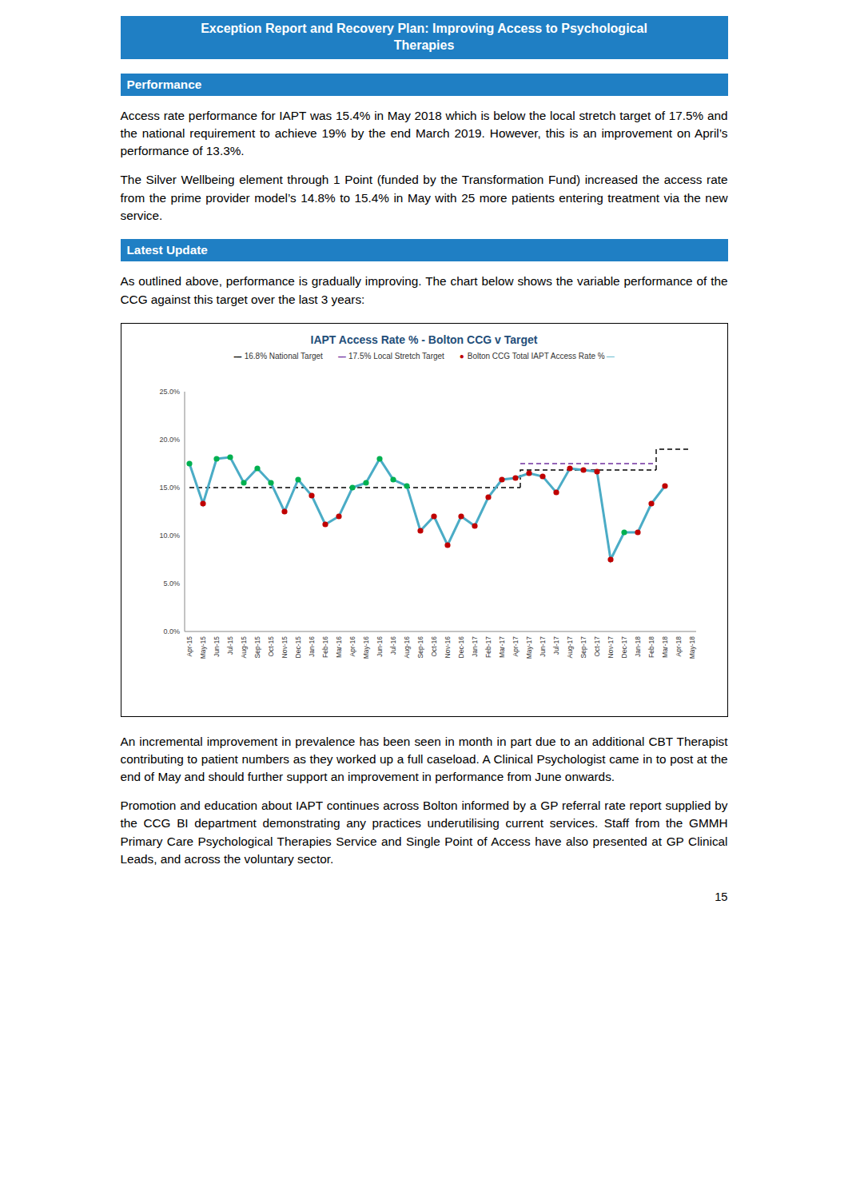Exception Report and Recovery Plan: Improving Access to Psychological
Therapies
Performance
Access rate performance for IAPT was 15.4% in May 2018 which is below the local stretch target of 17.5% and the national requirement to achieve 19% by the end March 2019. However, this is an improvement on April’s performance of 13.3%.
The Silver Wellbeing element through 1 Point (funded by the Transformation Fund) increased the access rate from the prime provider model’s 14.8% to 15.4% in May with 25 more patients entering treatment via the new service.
Latest Update
As outlined above, performance is gradually improving. The chart below shows the variable performance of the CCG against this target over the last 3 years:
IAPT Access Rate % - Bolton CCG v Target
16.8% National Target 17.5% Local Stretch Target Bolton CCG Total IAPT Access Rate %
25.0% 20.0% 15.0% 10.0% 5.0% 0.0% Apr-15 May-15 Jun-15 Jul-15 Aug-15 Sep-15 Oct-15 Nov-15 Dec-15 Jan-16 Feb-16 Mar-16 Apr-16 May-16 Jun-16 Jul-16 Aug-16 Sep-16 Oct-16 Nov-16 Dec-16 Jan-17 Feb-17 Mar-17 Apr-17 May-17 Jun-17 Jul-17 Aug-17 Sep-17 Oct-17 Nov-17 Dec-17 Jan-18 Feb-18 Mar-18 Apr-18 May-18
An incremental improvement in prevalence has been seen in month in part due to an additional CBT Therapist contributing to patient numbers as they worked up a full caseload. A Clinical Psychologist came in to post at the end of May and should further support an improvement in performance from June onwards.
Promotion and education about IAPT continues across Bolton informed by a GP referral rate report supplied by the CCG BI department demonstrating any practices underutilising current services. Staff from the GMMH Primary Care Psychological Therapies Service and Single Point of Access have also presented at GP Clinical Leads, and across the voluntary sector.
15